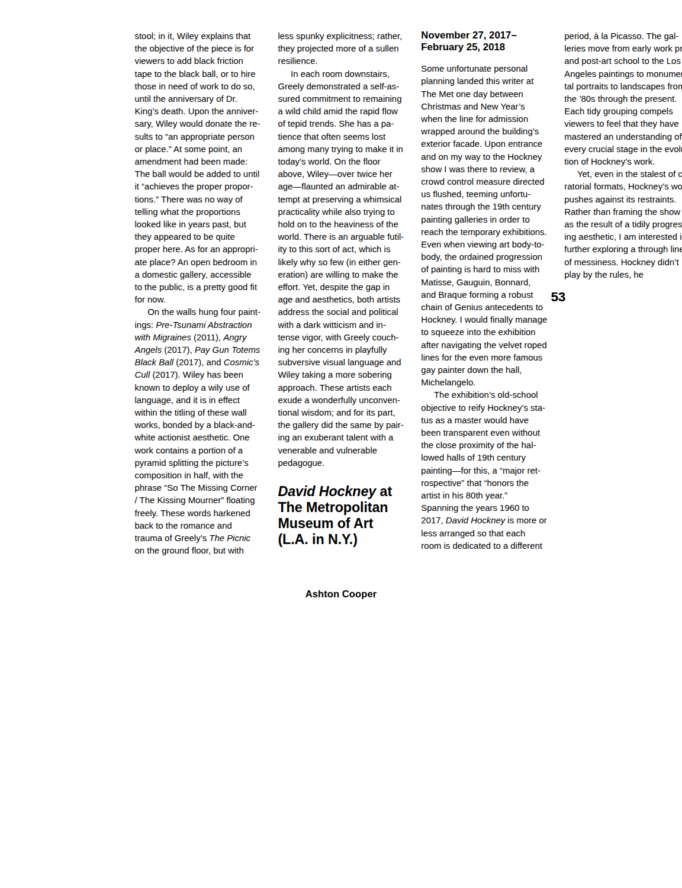53
stool; in it, Wiley explains that the objective of the piece is for viewers to add black friction tape to the black ball, or to hire those in need of work to do so, until the anniversary of Dr. King’s death. Upon the anniversary, Wiley would donate the results to “an appropriate person or place.” At some point, an amendment had been made: The ball would be added to until it “achieves the proper proportions.” There was no way of telling what the proportions looked like in years past, but they appeared to be quite proper here. As for an appropriate place? An open bedroom in a domestic gallery, accessible to the public, is a pretty good fit for now.
On the walls hung four paintings: Pre-Tsunami Abstraction with Migraines (2011), Angry Angels (2017), Pay Gun Totems Black Ball (2017), and Cosmic’s Cull (2017). Wiley has been known to deploy a wily use of language, and it is in effect within the titling of these wall works, bonded by a black-and-white actionist aesthetic. One work contains a portion of a pyramid splitting the picture’s composition in half, with the phrase “So The Missing Corner / The Kissing Mourner” floating freely. These words harkened back to the romance and trauma of Greely’s The Picnic on the ground floor, but with less spunky explicitness; rather, they projected more of a sullen resilience.
In each room downstairs, Greely demonstrated a self-assured commitment to remaining a wild child amid the rapid flow of tepid trends. She has a patience that often seems lost among many trying to make it in today’s world. On the floor above, Wiley—over twice her age—flaunted an admirable attempt at preserving a whimsical practicality while also trying to hold on to the heaviness of the world. There is an arguable futility to this sort of act, which is likely why so few (in either generation) are willing to make the effort. Yet, despite the gap in age and aesthetics, both artists address the social and political with a dark witticism and intense vigor, with Greely couching her concerns in playfully subversive visual language and Wiley taking a more sobering approach. These artists each exude a wonderfully unconventional wisdom; and for its part, the gallery did the same by pairing an exuberant talent with a venerable and vulnerable pedagogue.
David Hockney at The Metropolitan Museum of Art (L.A. in N.Y.)
November 27, 2017–
February 25, 2018
Some unfortunate personal planning landed this writer at The Met one day between Christmas and New Year’s when the line for admission wrapped around the building’s exterior facade. Upon entrance and on my way to the Hockney show I was there to review, a crowd control measure directed us flushed, teeming unfortunates through the 19th century painting galleries in order to reach the temporary exhibitions. Even when viewing art body-to-body, the ordained progression of painting is hard to miss with Matisse, Gauguin, Bonnard, and Braque forming a robust chain of Genius antecedents to Hockney. I would finally manage to squeeze into the exhibition after navigating the velvet roped lines for the even more famous gay painter down the hall, Michelangelo.
The exhibition’s old-school objective to reify Hockney’s status as a master would have been transparent even without the close proximity of the hallowed halls of 19th century painting—for this, a “major retrospective” that “honors the artist in his 80th year.” Spanning the years 1960 to 2017, David Hockney is more or less arranged so that each room is dedicated to a different period, à la Picasso. The galleries move from early work pre- and post-art school to the Los Angeles paintings to monumental portraits to landscapes from the ’80s through the present. Each tidy grouping compels viewers to feel that they have mastered an understanding of every crucial stage in the evolution of Hockney’s work.
Yet, even in the stalest of curatorial formats, Hockney’s work pushes against its restraints. Rather than framing the show as the result of a tidily progressing aesthetic, I am interested in further exploring a through line of messiness. Hockney didn’t play by the rules, he
Ashton Cooper